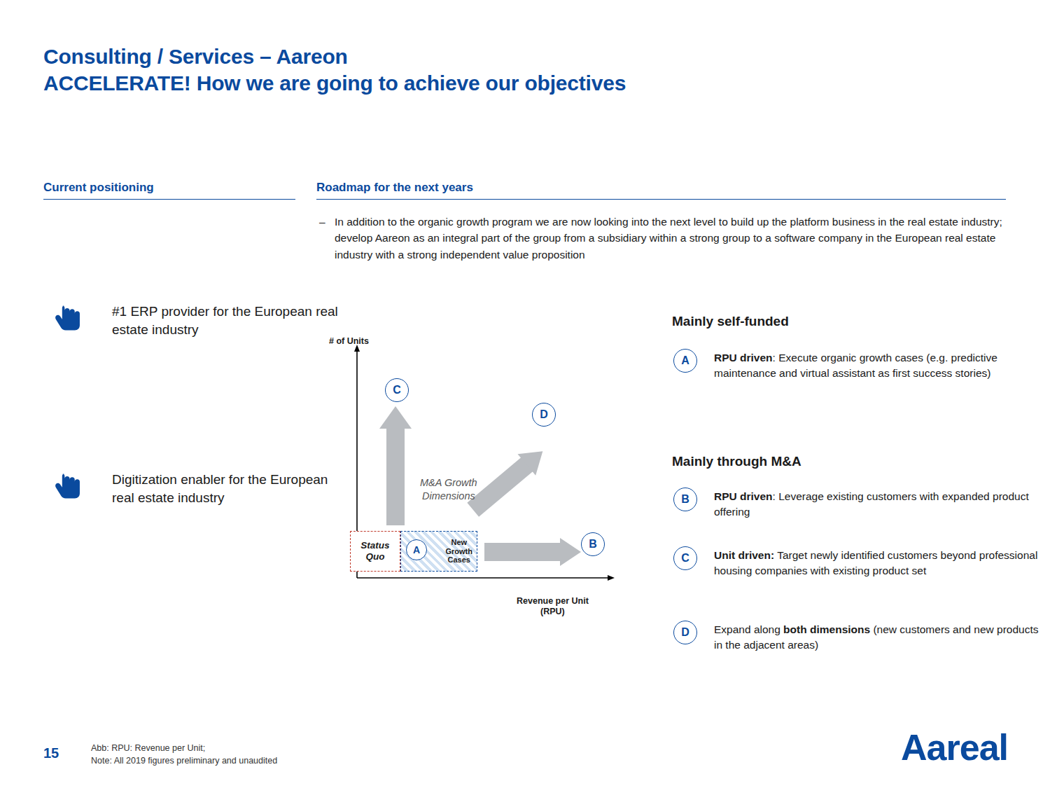Consulting / Services – Aareon
ACCELERATE! How we are going to achieve our objectives
Current positioning
Roadmap for the next years
– In addition to the organic growth program we are now looking into the next level to build up the platform business in the real estate industry; develop Aareon as an integral part of the group from a subsidiary within a strong group to a software company in the European real estate industry with a strong independent value proposition
#1 ERP provider for the European real estate industry
Digitization enabler for the European real estate industry
# of Units
Status
Quo
New
Growth
Cases
C
D
B
A
M&A Growth
Dimensions
Revenue per Unit
(RPU)
Mainly self-funded
A
RPU driven: Execute organic growth cases (e.g. predictive maintenance and virtual assistant as first success stories)
Mainly through M&A
B
RPU driven: Leverage existing customers with expanded product offering
C
Unit driven: Target newly identified customers beyond professional housing companies with existing product set
D
Expand along both dimensions (new customers and new products in the adjacent areas)
15
Abb: RPU: Revenue per Unit;
Note: All 2019 figures preliminary and unaudited
Aareal